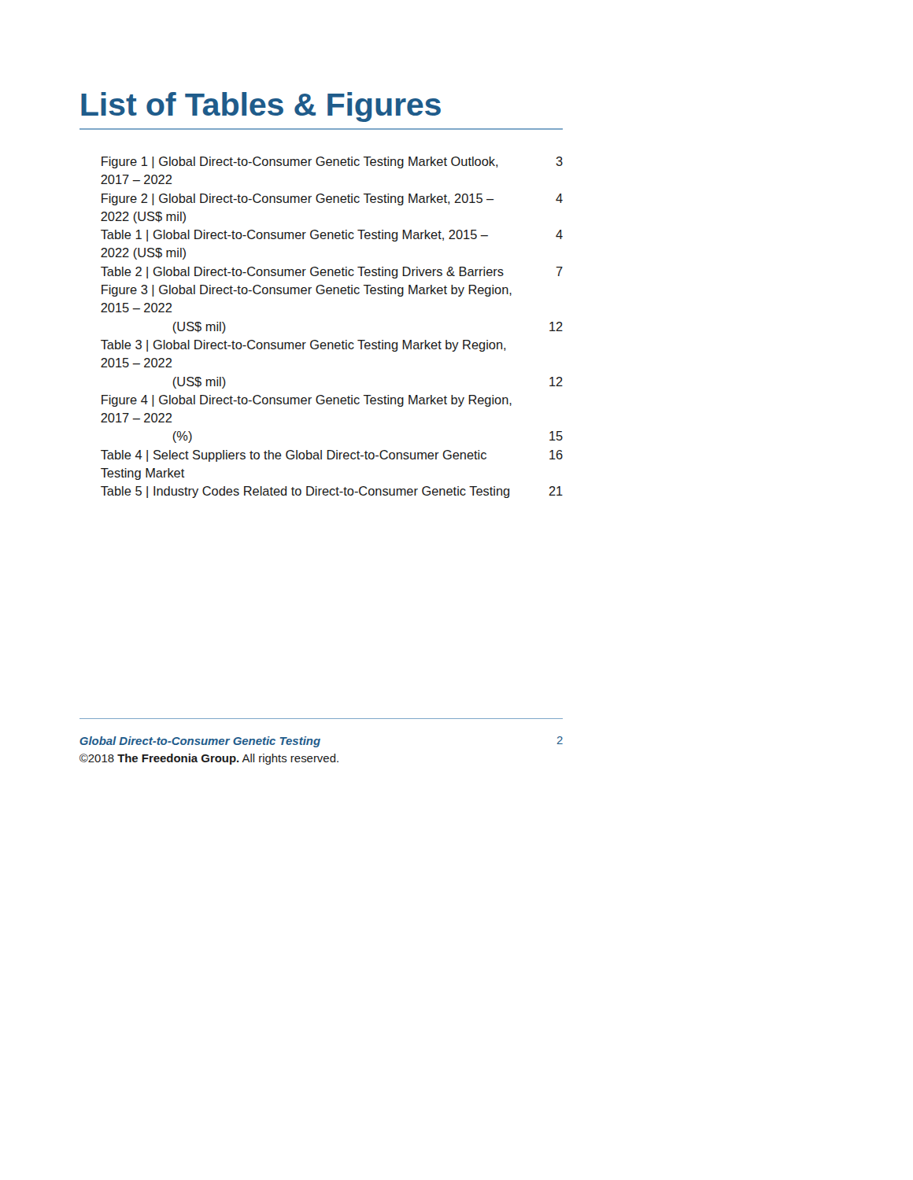List of Tables & Figures
Figure 1 | Global Direct-to-Consumer Genetic Testing Market Outlook, 2017 – 2022 3
Figure 2 | Global Direct-to-Consumer Genetic Testing Market, 2015 – 2022 (US$ mil) 4
Table 1 | Global Direct-to-Consumer Genetic Testing Market, 2015 – 2022 (US$ mil) 4
Table 2 | Global Direct-to-Consumer Genetic Testing Drivers & Barriers 7
Figure 3 | Global Direct-to-Consumer Genetic Testing Market by Region, 2015 – 2022
(US$ mil) 12
Table 3 | Global Direct-to-Consumer Genetic Testing Market by Region, 2015 – 2022
(US$ mil) 12
Figure 4 | Global Direct-to-Consumer Genetic Testing Market by Region, 2017 – 2022
(%) 15
Table 4 | Select Suppliers to the Global Direct-to-Consumer Genetic Testing Market 16
Table 5 | Industry Codes Related to Direct-to-Consumer Genetic Testing 21
Global Direct-to-Consumer Genetic Testing
©2018 The Freedonia Group. All rights reserved.
2